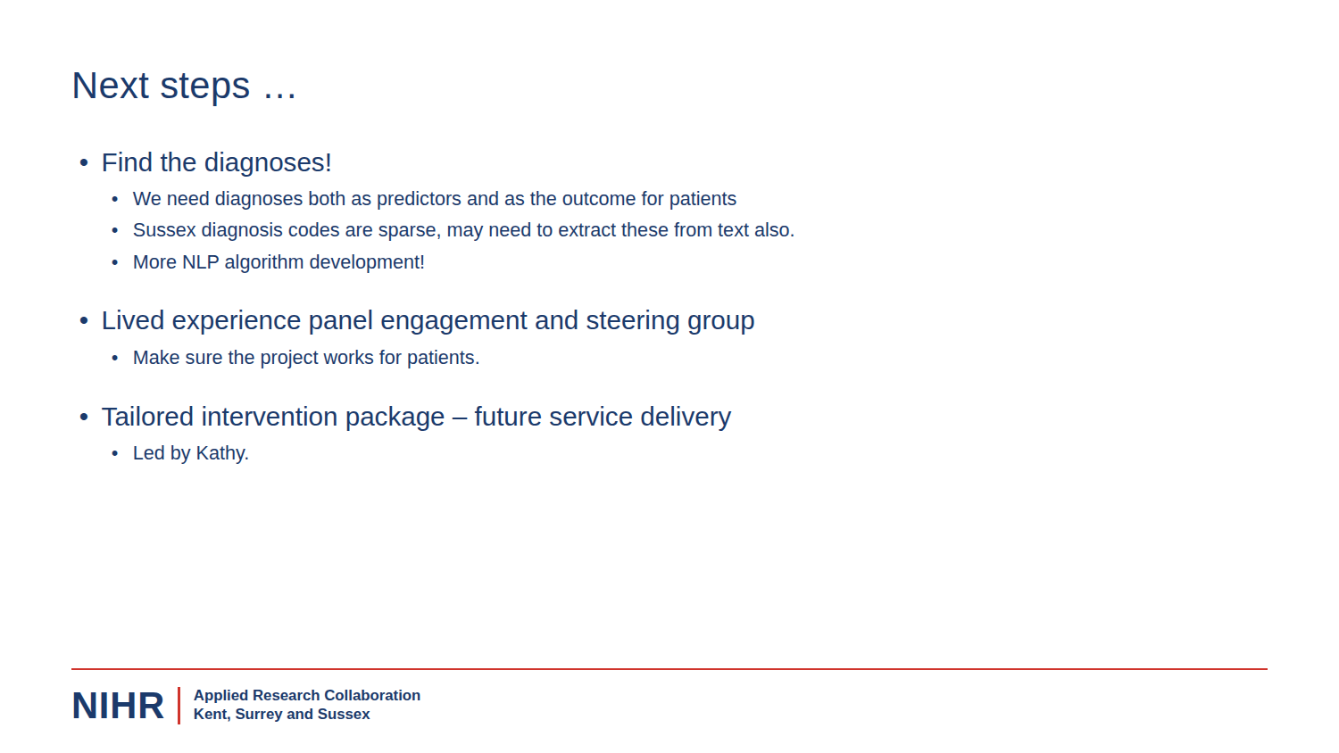Next steps …
Find the diagnoses!
We need diagnoses both as predictors and as the outcome for patients
Sussex diagnosis codes are sparse, may need to extract these from text also.
More NLP algorithm development!
Lived experience panel engagement and steering group
Make sure the project works for patients.
Tailored intervention package – future service delivery
Led by Kathy.
NIHR Applied Research Collaboration
Kent, Surrey and Sussex